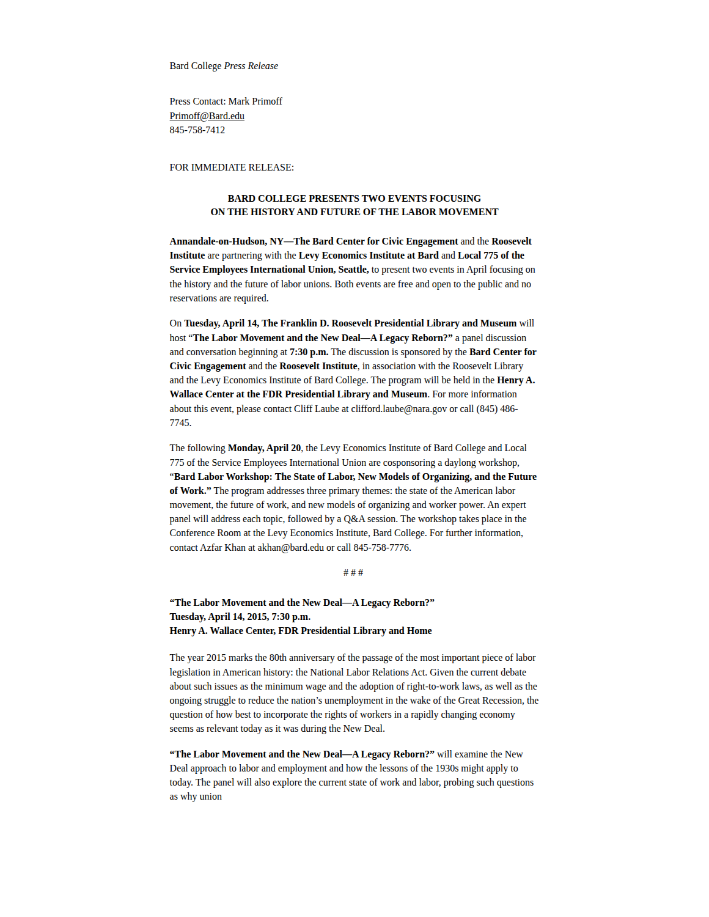Bard College Press Release
Press Contact: Mark Primoff
Primoff@Bard.edu
845-758-7412
FOR IMMEDIATE RELEASE:
Bard College Presents Two Events Focusing
on the History and Future of the Labor Movement
Annandale-on-Hudson, NY—The Bard Center for Civic Engagement and the Roosevelt Institute are partnering with the Levy Economics Institute at Bard and Local 775 of the Service Employees International Union, Seattle, to present two events in April focusing on the history and the future of labor unions. Both events are free and open to the public and no reservations are required.
On Tuesday, April 14, The Franklin D. Roosevelt Presidential Library and Museum will host “The Labor Movement and the New Deal—A Legacy Reborn?” a panel discussion and conversation beginning at 7:30 p.m. The discussion is sponsored by the Bard Center for Civic Engagement and the Roosevelt Institute, in association with the Roosevelt Library and the Levy Economics Institute of Bard College. The program will be held in the Henry A. Wallace Center at the FDR Presidential Library and Museum. For more information about this event, please contact Cliff Laube at clifford.laube@nara.gov or call (845) 486-7745.
The following Monday, April 20, the Levy Economics Institute of Bard College and Local 775 of the Service Employees International Union are cosponsoring a daylong workshop, “Bard Labor Workshop: The State of Labor, New Models of Organizing, and the Future of Work.” The program addresses three primary themes: the state of the American labor movement, the future of work, and new models of organizing and worker power. An expert panel will address each topic, followed by a Q&A session. The workshop takes place in the Conference Room at the Levy Economics Institute, Bard College. For further information, contact Azfar Khan at akhan@bard.edu or call 845-758-7776.
###
“The Labor Movement and the New Deal—A Legacy Reborn?”
Tuesday, April 14, 2015, 7:30 p.m.
Henry A. Wallace Center, FDR Presidential Library and Home
The year 2015 marks the 80th anniversary of the passage of the most important piece of labor legislation in American history: the National Labor Relations Act. Given the current debate about such issues as the minimum wage and the adoption of right-to-work laws, as well as the ongoing struggle to reduce the nation’s unemployment in the wake of the Great Recession, the question of how best to incorporate the rights of workers in a rapidly changing economy seems as relevant today as it was during the New Deal.
“The Labor Movement and the New Deal—A Legacy Reborn?” will examine the New Deal approach to labor and employment and how the lessons of the 1930s might apply to today. The panel will also explore the current state of work and labor, probing such questions as why union